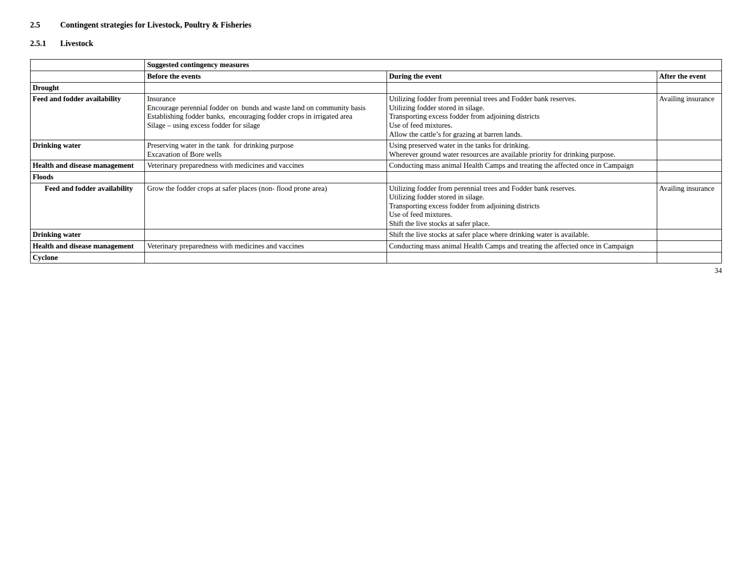2.5 Contingent strategies for Livestock, Poultry & Fisheries
2.5.1 Livestock
| | Suggested contingency measures |
| | Before the events | During the event | After the event |
| Drought | | | |
| Feed and fodder availability | Insurance Encourage perennial fodder on bunds and waste land on community basis Establishing fodder banks, encouraging fodder crops in irrigated area Silage – using excess fodder for silage | Utilizing fodder from perennial trees and Fodder bank reserves. Utilizing fodder stored in silage. Transporting excess fodder from adjoining districts Use of feed mixtures. Allow the cattle’s for grazing at barren lands. | Availing insurance |
| Drinking water | Preserving water in the tank for drinking purpose Excavation of Bore wells | Using preserved water in the tanks for drinking. Wherever ground water resources are available priority for drinking purpose. | |
| Health and disease management | Veterinary preparedness with medicines and vaccines | Conducting mass animal Health Camps and treating the affected once in Campaign | |
| Floods | | | |
| Feed and fodder availability | Grow the fodder crops at safer places (non- flood prone area) | Utilizing fodder from perennial trees and Fodder bank reserves. Utilizing fodder stored in silage. Transporting excess fodder from adjoining districts Use of feed mixtures. Shift the live stocks at safer place. | Availing insurance |
| Drinking water | | Shift the live stocks at safer place where drinking water is available. | |
| Health and disease management | Veterinary preparedness with medicines and vaccines | Conducting mass animal Health Camps and treating the affected once in Campaign | |
| Cyclone | | | |
34